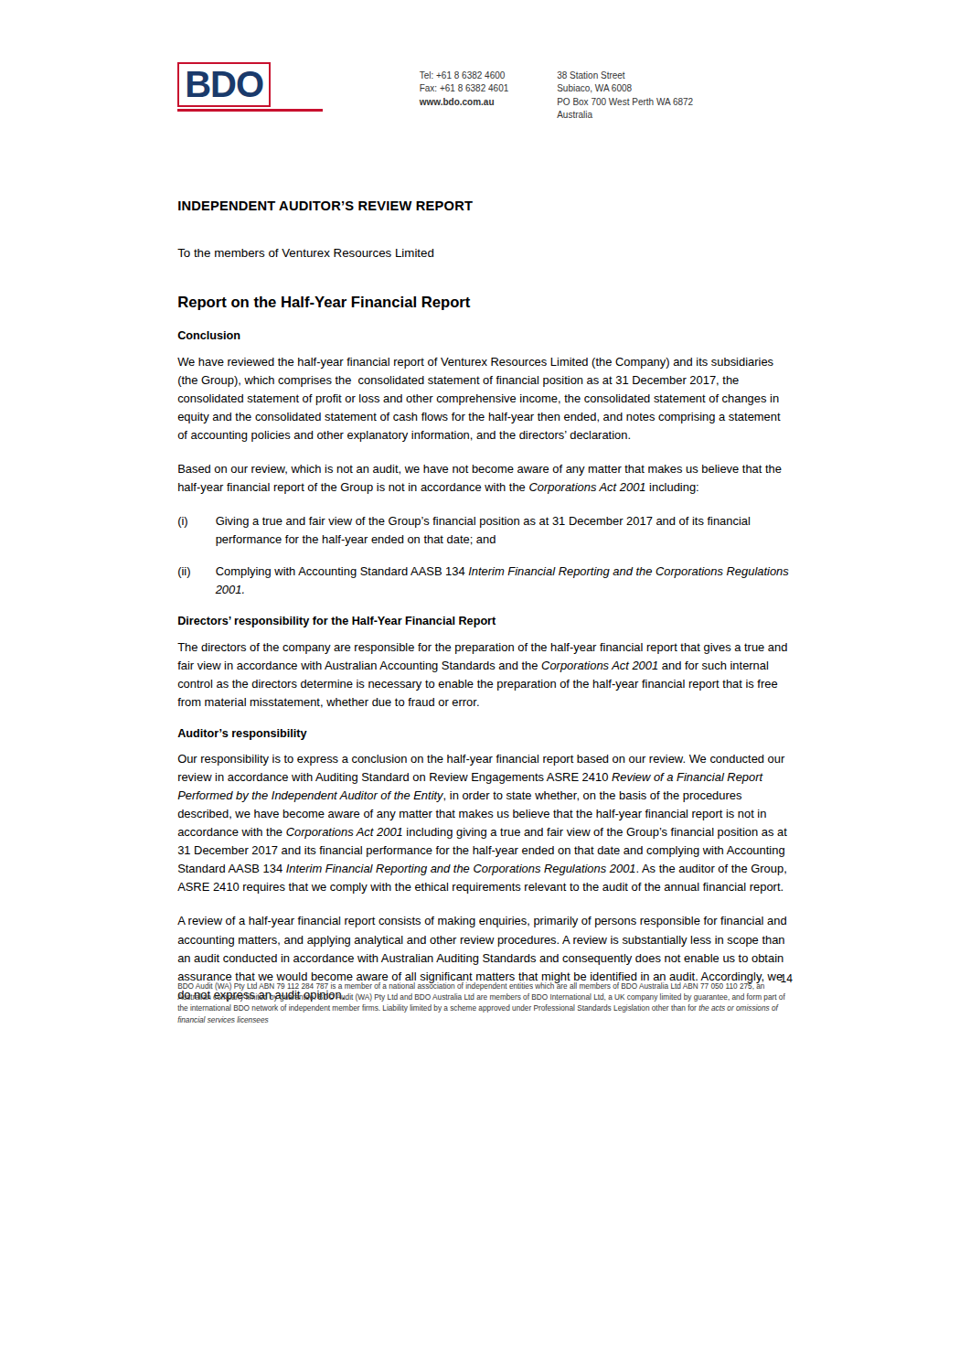BDO
Tel: +61 8 6382 4600
Fax: +61 8 6382 4601
www.bdo.com.au
38 Station Street
Subiaco, WA 6008
PO Box 700 West Perth WA 6872
Australia
INDEPENDENT AUDITOR’S REVIEW REPORT
To the members of Venturex Resources Limited
Report on the Half-Year Financial Report
Conclusion
We have reviewed the half-year financial report of Venturex Resources Limited (the Company) and its subsidiaries (the Group), which comprises the consolidated statement of financial position as at 31 December 2017, the consolidated statement of profit or loss and other comprehensive income, the consolidated statement of changes in equity and the consolidated statement of cash flows for the half-year then ended, and notes comprising a statement of accounting policies and other explanatory information, and the directors’ declaration.
Based on our review, which is not an audit, we have not become aware of any matter that makes us believe that the half-year financial report of the Group is not in accordance with the Corporations Act 2001 including:
(i) Giving a true and fair view of the Group’s financial position as at 31 December 2017 and of its financial performance for the half-year ended on that date; and
(ii) Complying with Accounting Standard AASB 134 Interim Financial Reporting and the Corporations Regulations 2001.
Directors’ responsibility for the Half-Year Financial Report
The directors of the company are responsible for the preparation of the half-year financial report that gives a true and fair view in accordance with Australian Accounting Standards and the Corporations Act 2001 and for such internal control as the directors determine is necessary to enable the preparation of the half-year financial report that is free from material misstatement, whether due to fraud or error.
Auditor’s responsibility
Our responsibility is to express a conclusion on the half-year financial report based on our review. We conducted our review in accordance with Auditing Standard on Review Engagements ASRE 2410 Review of a Financial Report Performed by the Independent Auditor of the Entity, in order to state whether, on the basis of the procedures described, we have become aware of any matter that makes us believe that the half-year financial report is not in accordance with the Corporations Act 2001 including giving a true and fair view of the Group’s financial position as at 31 December 2017 and its financial performance for the half-year ended on that date and complying with Accounting Standard AASB 134 Interim Financial Reporting and the Corporations Regulations 2001. As the auditor of the Group, ASRE 2410 requires that we comply with the ethical requirements relevant to the audit of the annual financial report.
A review of a half-year financial report consists of making enquiries, primarily of persons responsible for financial and accounting matters, and applying analytical and other review procedures. A review is substantially less in scope than an audit conducted in accordance with Australian Auditing Standards and consequently does not enable us to obtain assurance that we would become aware of all significant matters that might be identified in an audit. Accordingly, we do not express an audit opinion.
14
BDO Audit (WA) Pty Ltd ABN 79 112 284 787 is a member of a national association of independent entities which are all members of BDO Australia Ltd ABN 77 050 110 275, an Australian company limited by guarantee. BDO Audit (WA) Pty Ltd and BDO Australia Ltd are members of BDO International Ltd, a UK company limited by guarantee, and form part of the international BDO network of independent member firms. Liability limited by a scheme approved under Professional Standards Legislation other than for the acts or omissions of financial services licensees